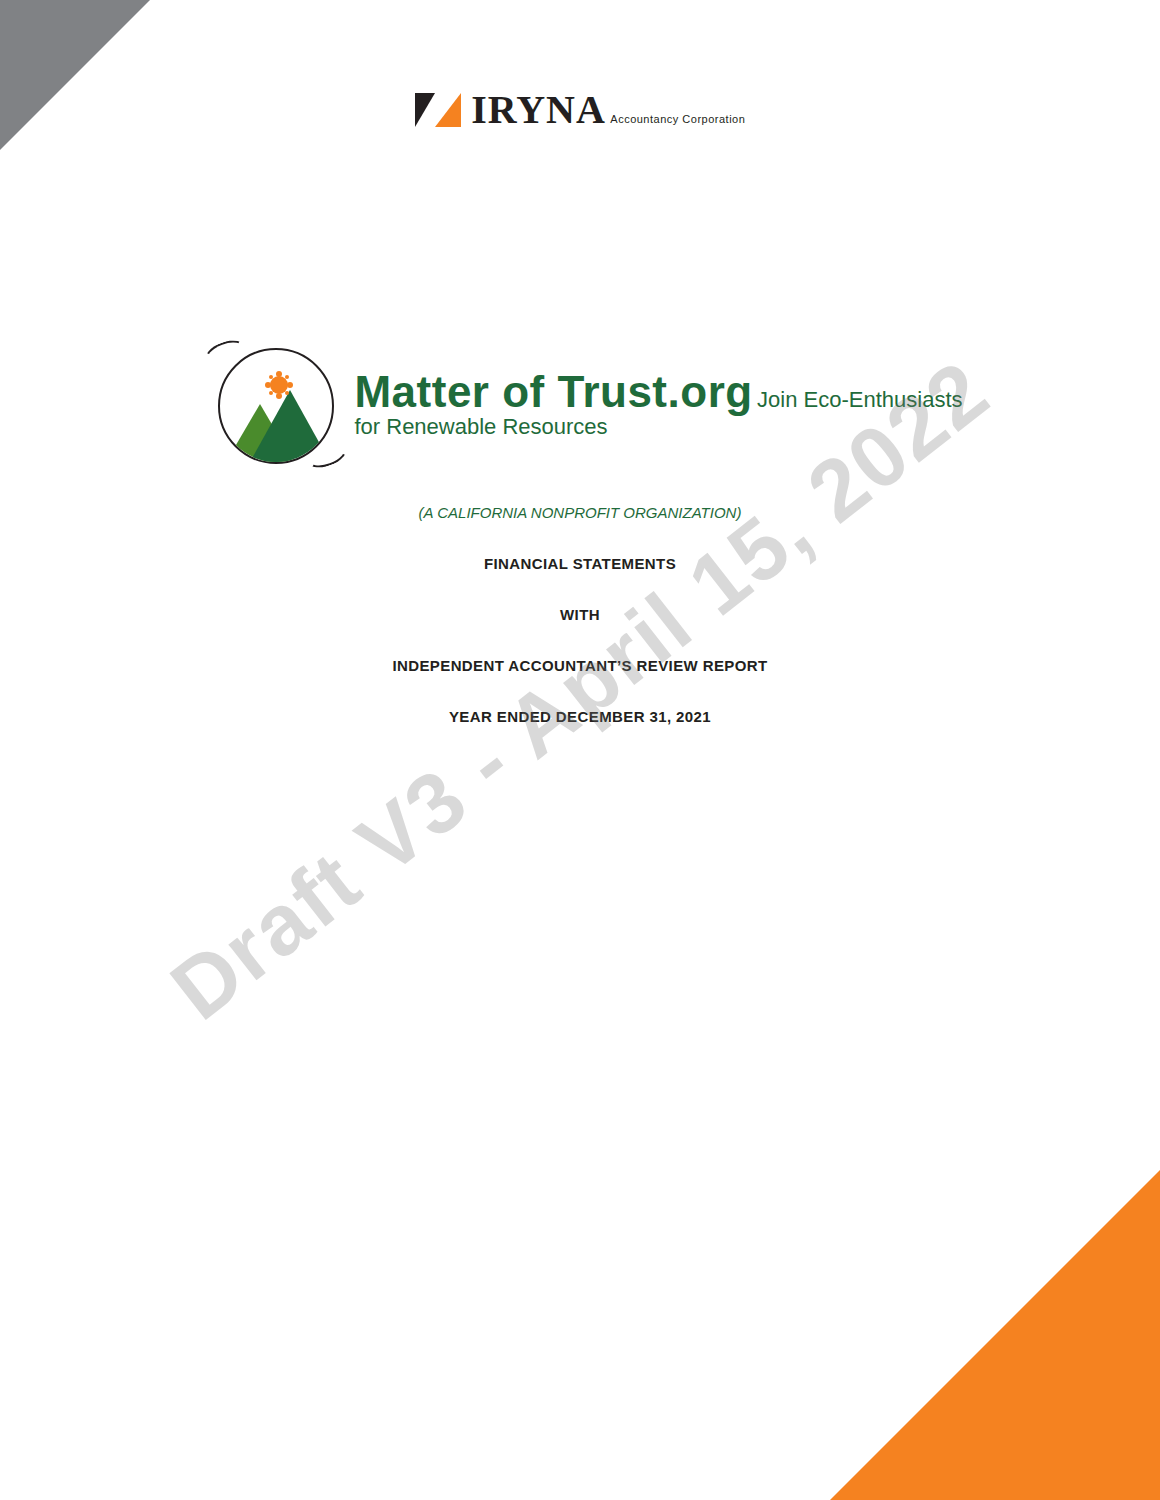IRYNA Accountancy Corporation
Matter of Trust. org Join Eco-Enthusiasts
for Renewable Resources
(A CALIFORNIA NONPROFIT ORGANIZATION)
FINANCIAL STATEMENTS
WITH
INDEPENDENT ACCOUNTANT’S REVIEW REPORT
YEAR ENDED DECEMBER 31, 2021
Draft V3 - April 15, 2022